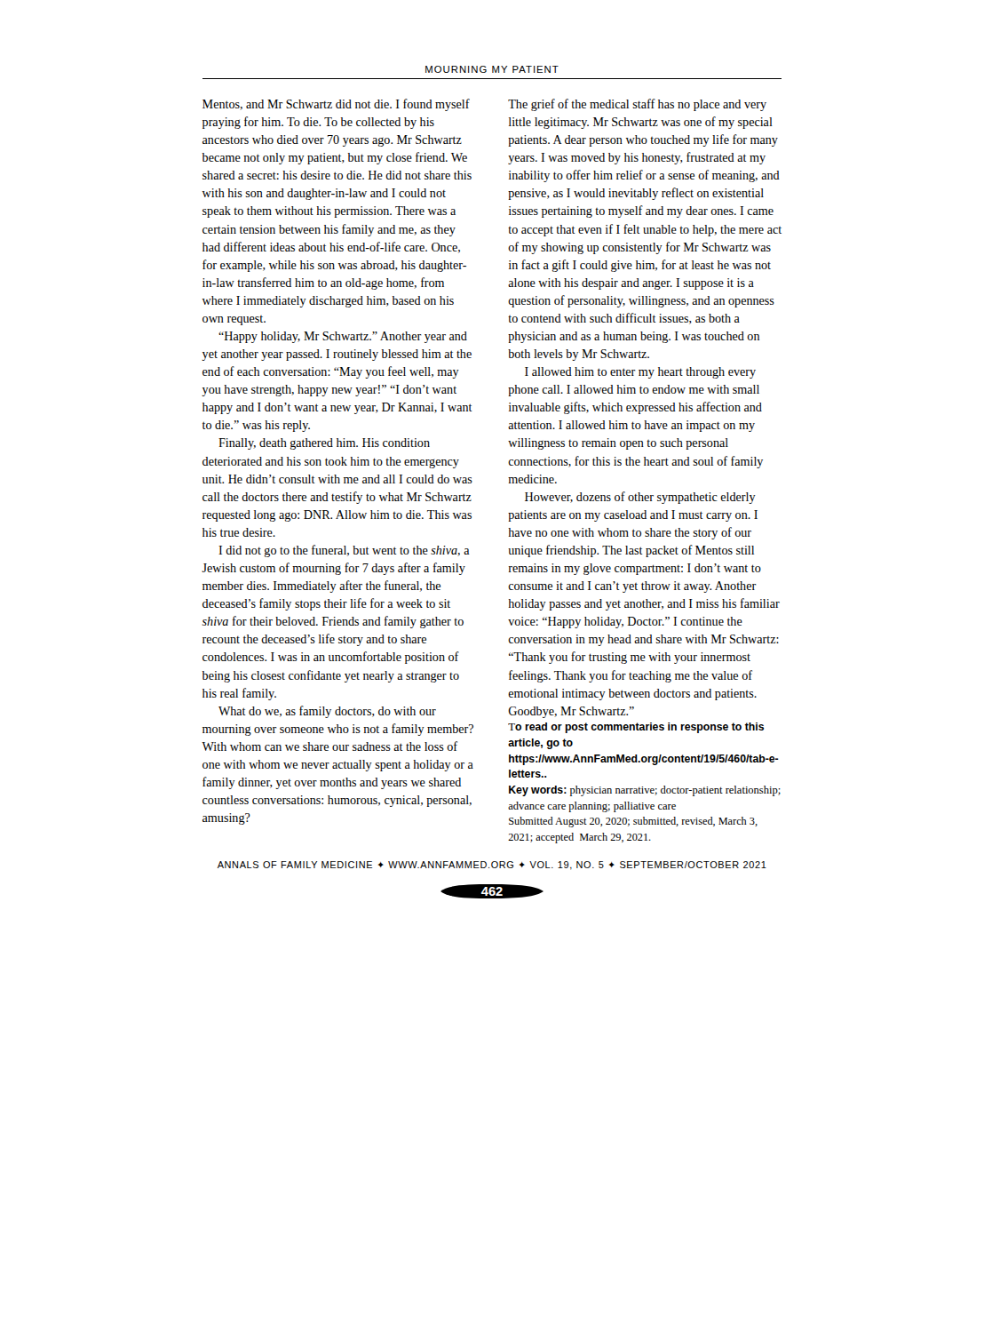Mourning My Patient
Mentos, and Mr Schwartz did not die. I found myself praying for him. To die. To be collected by his ancestors who died over 70 years ago. Mr Schwartz became not only my patient, but my close friend. We shared a secret: his desire to die. He did not share this with his son and daughter-in-law and I could not speak to them without his permission. There was a certain tension between his family and me, as they had different ideas about his end-of-life care. Once, for example, while his son was abroad, his daughter-in-law transferred him to an old-age home, from where I immediately discharged him, based on his own request.
“Happy holiday, Mr Schwartz.” Another year and yet another year passed. I routinely blessed him at the end of each conversation: “May you feel well, may you have strength, happy new year!” “I don’t want happy and I don’t want a new year, Dr Kannai, I want to die.” was his reply.
Finally, death gathered him. His condition deteriorated and his son took him to the emergency unit. He didn’t consult with me and all I could do was call the doctors there and testify to what Mr Schwartz requested long ago: DNR. Allow him to die. This was his true desire.
I did not go to the funeral, but went to the shiva, a Jewish custom of mourning for 7 days after a family member dies. Immediately after the funeral, the deceased’s family stops their life for a week to sit shiva for their beloved. Friends and family gather to recount the deceased’s life story and to share condolences. I was in an uncomfortable position of being his closest confidante yet nearly a stranger to his real family.
What do we, as family doctors, do with our mourning over someone who is not a family member? With whom can we share our sadness at the loss of one with whom we never actually spent a holiday or a family dinner, yet over months and years we shared countless conversations: humorous, cynical, personal, amusing?
The grief of the medical staff has no place and very little legitimacy. Mr Schwartz was one of my special patients. A dear person who touched my life for many years. I was moved by his honesty, frustrated at my inability to offer him relief or a sense of meaning, and pensive, as I would inevitably reflect on existential issues pertaining to myself and my dear ones. I came to accept that even if I felt unable to help, the mere act of my showing up consistently for Mr Schwartz was in fact a gift I could give him, for at least he was not alone with his despair and anger. I suppose it is a question of personality, willingness, and an openness to contend with such difficult issues, as both a physician and as a human being. I was touched on both levels by Mr Schwartz.
I allowed him to enter my heart through every phone call. I allowed him to endow me with small invaluable gifts, which expressed his affection and attention. I allowed him to have an impact on my willingness to remain open to such personal connections, for this is the heart and soul of family medicine.
However, dozens of other sympathetic elderly patients are on my caseload and I must carry on. I have no one with whom to share the story of our unique friendship. The last packet of Mentos still remains in my glove compartment: I don’t want to consume it and I can’t yet throw it away. Another holiday passes and yet another, and I miss his familiar voice: “Happy holiday, Doctor.” I continue the conversation in my head and share with Mr Schwartz: “Thank you for trusting me with your innermost feelings. Thank you for teaching me the value of emotional intimacy between doctors and patients. Goodbye, Mr Schwartz.”
To read or post commentaries in response to this article, go to https://www.AnnFamMed.org/content/19/5/460/tab-e-letters..
Key words: physician narrative; doctor-patient relationship; advance care planning; palliative care
Submitted August 20, 2020; submitted, revised, March 3, 2021; accepted March 29, 2021.
ANNALS OF FAMILY MEDICINE ✦ WWW.ANNFAMMED.ORG ✦ VOL. 19, NO. 5 ✦ SEPTEMBER/OCTOBER 2021
462